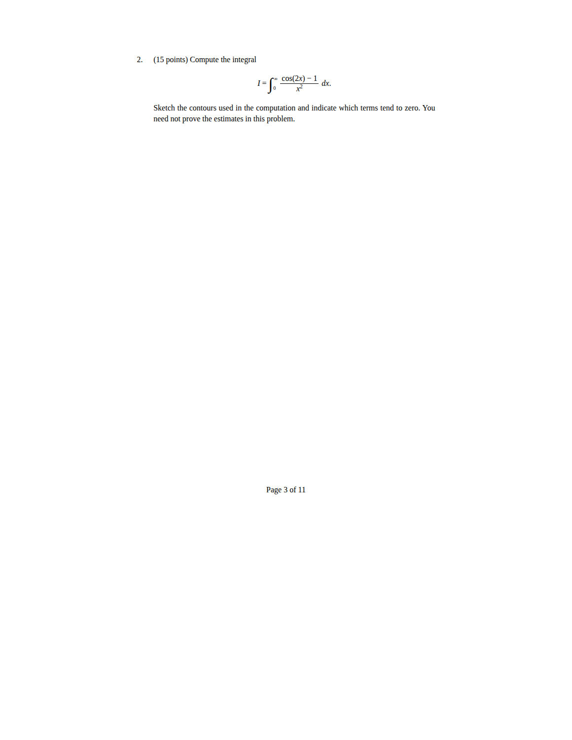2.
(15 points) Compute the integral
I = ∫∞0 cos(2 x) − 1 x2 dx.
Sketch the contours used in the computation and indicate which terms tend to zero. You need not prove the estimates in this problem.
Page 3 of 11